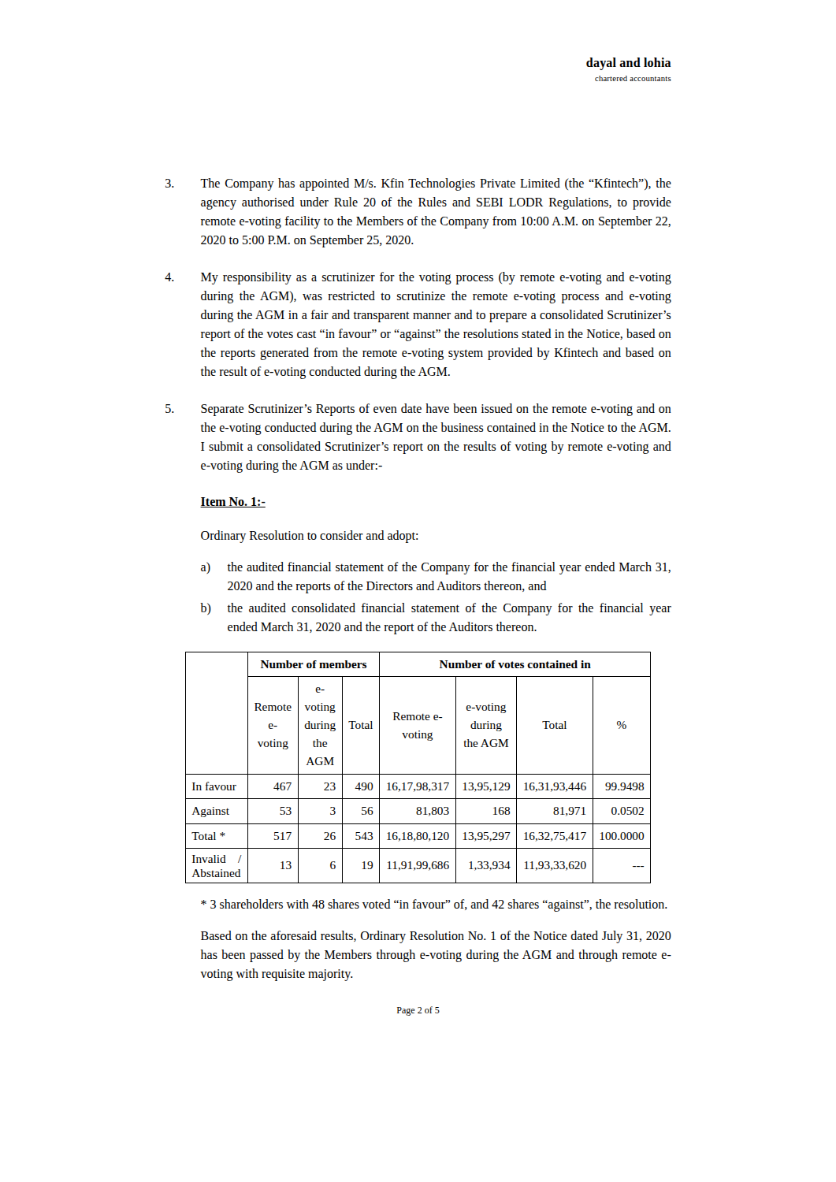dayal and lohia
chartered accountants
3. The Company has appointed M/s. Kfin Technologies Private Limited (the “Kfintech”), the agency authorised under Rule 20 of the Rules and SEBI LODR Regulations, to provide remote e-voting facility to the Members of the Company from 10:00 A.M. on September 22, 2020 to 5:00 P.M. on September 25, 2020.
4. My responsibility as a scrutinizer for the voting process (by remote e-voting and e-voting during the AGM), was restricted to scrutinize the remote e-voting process and e-voting during the AGM in a fair and transparent manner and to prepare a consolidated Scrutinizer’s report of the votes cast “in favour” or “against” the resolutions stated in the Notice, based on the reports generated from the remote e-voting system provided by Kfintech and based on the result of e-voting conducted during the AGM.
5. Separate Scrutinizer’s Reports of even date have been issued on the remote e-voting and on the e-voting conducted during the AGM on the business contained in the Notice to the AGM. I submit a consolidated Scrutinizer’s report on the results of voting by remote e-voting and e-voting during the AGM as under:-
Item No. 1:-
Ordinary Resolution to consider and adopt:
a) the audited financial statement of the Company for the financial year ended March 31, 2020 and the reports of the Directors and Auditors thereon, and
b) the audited consolidated financial statement of the Company for the financial year ended March 31, 2020 and the report of the Auditors thereon.
| | Number of members | Number of votes contained in |
| --- | --- | --- |
| Remote e-voting | e-voting during the AGM | Total | Remote e-voting | e-voting during the AGM | Total | % |
| In favour | 467 | 23 | 490 | 16,17,98,317 | 13,95,129 | 16,31,93,446 | 99.9498 |
| Against | 53 | 3 | 56 | 81,803 | 168 | 81,971 | 0.0502 |
| Total * | 517 | 26 | 543 | 16,18,80,120 | 13,95,297 | 16,32,75,417 | 100.0000 |
| Invalid / Abstained | 13 | 6 | 19 | 11,91,99,686 | 1,33,934 | 11,93,33,620 | --- |
* 3 shareholders with 48 shares voted “in favour” of, and 42 shares “against”, the resolution.
Based on the aforesaid results, Ordinary Resolution No. 1 of the Notice dated July 31, 2020 has been passed by the Members through e-voting during the AGM and through remote e-voting with requisite majority.
Page 2 of 5